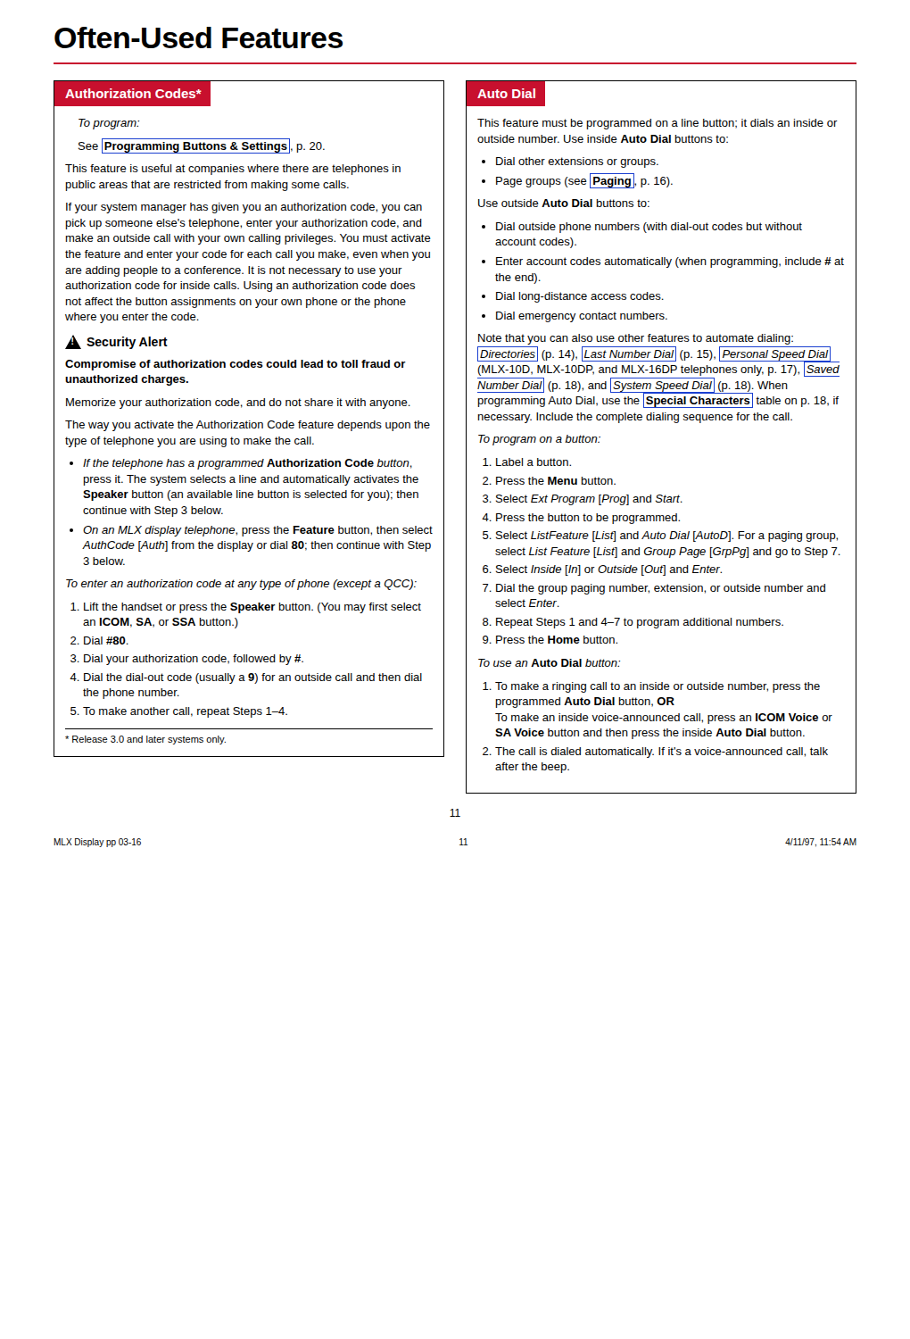Often-Used Features
Authorization Codes*
To program:
See Programming Buttons & Settings, p. 20.
This feature is useful at companies where there are telephones in public areas that are restricted from making some calls.
If your system manager has given you an authorization code, you can pick up someone else's telephone, enter your authorization code, and make an outside call with your own calling privileges. You must activate the feature and enter your code for each call you make, even when you are adding people to a conference. It is not necessary to use your authorization code for inside calls. Using an authorization code does not affect the button assignments on your own phone or the phone where you enter the code.
Security Alert
Compromise of authorization codes could lead to toll fraud or unauthorized charges.
Memorize your authorization code, and do not share it with anyone.
The way you activate the Authorization Code feature depends upon the type of telephone you are using to make the call.
If the telephone has a programmed Authorization Code button, press it. The system selects a line and automatically activates the Speaker button (an available line button is selected for you); then continue with Step 3 below.
On an MLX display telephone, press the Feature button, then select AuthCode [Auth] from the display or dial 80; then continue with Step 3 below.
To enter an authorization code at any type of phone (except a QCC):
Lift the handset or press the Speaker button. (You may first select an ICOM, SA, or SSA button.)
Dial #80.
Dial your authorization code, followed by #.
Dial the dial-out code (usually a 9) for an outside call and then dial the phone number.
To make another call, repeat Steps 1–4.
* Release 3.0 and later systems only.
Auto Dial
This feature must be programmed on a line button; it dials an inside or outside number. Use inside Auto Dial buttons to:
Dial other extensions or groups.
Page groups (see Paging, p. 16).
Use outside Auto Dial buttons to:
Dial outside phone numbers (with dial-out codes but without account codes).
Enter account codes automatically (when programming, include # at the end).
Dial long-distance access codes.
Dial emergency contact numbers.
Note that you can also use other features to automate dialing: Directories (p. 14), Last Number Dial (p. 15), Personal Speed Dial (MLX-10D, MLX-10DP, and MLX-16DP telephones only, p. 17), Saved Number Dial (p. 18), and System Speed Dial (p. 18). When programming Auto Dial, use the Special Characters table on p. 18, if necessary. Include the complete dialing sequence for the call.
To program on a button:
Label a button.
Press the Menu button.
Select Ext Program [Prog] and Start.
Press the button to be programmed.
Select ListFeature [List] and Auto Dial [AutoD]. For a paging group, select List Feature [List] and Group Page [GrpPg] and go to Step 7.
Select Inside [In] or Outside [Out] and Enter.
Dial the group paging number, extension, or outside number and select Enter.
Repeat Steps 1 and 4–7 to program additional numbers.
Press the Home button.
To use an Auto Dial button:
To make a ringing call to an inside or outside number, press the programmed Auto Dial button, OR
To make an inside voice-announced call, press an ICOM Voice or SA Voice button and then press the inside Auto Dial button.
The call is dialed automatically. If it's a voice-announced call, talk after the beep.
11
MLX Display pp 03-16 11 4/11/97, 11:54 AM